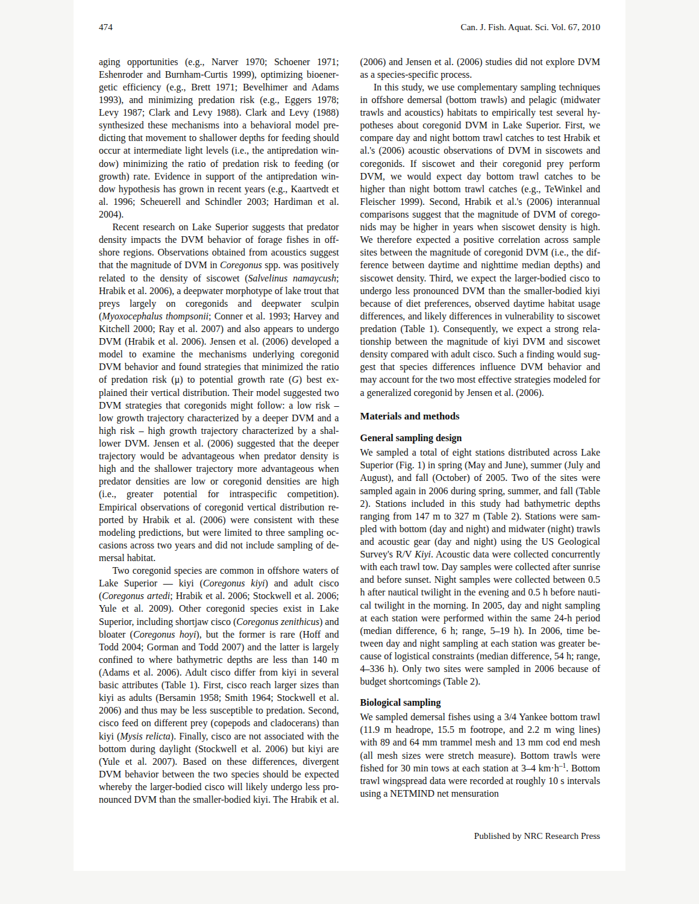474 Can. J. Fish. Aquat. Sci. Vol. 67, 2010
aging opportunities (e.g., Narver 1970; Schoener 1971; Eshenroder and Burnham-Curtis 1999), optimizing bioenergetic efficiency (e.g., Brett 1971; Bevelhimer and Adams 1993), and minimizing predation risk (e.g., Eggers 1978; Levy 1987; Clark and Levy 1988). Clark and Levy (1988) synthesized these mechanisms into a behavioral model predicting that movement to shallower depths for feeding should occur at intermediate light levels (i.e., the antipredation window) minimizing the ratio of predation risk to feeding (or growth) rate. Evidence in support of the antipredation window hypothesis has grown in recent years (e.g., Kaartvedt et al. 1996; Scheuerell and Schindler 2003; Hardiman et al. 2004).
Recent research on Lake Superior suggests that predator density impacts the DVM behavior of forage fishes in offshore regions. Observations obtained from acoustics suggest that the magnitude of DVM in Coregonus spp. was positively related to the density of siscowet (Salvelinus namaycush; Hrabik et al. 2006), a deepwater morphotype of lake trout that preys largely on coregonids and deepwater sculpin (Myoxocephalus thompsonii; Conner et al. 1993; Harvey and Kitchell 2000; Ray et al. 2007) and also appears to undergo DVM (Hrabik et al. 2006). Jensen et al. (2006) developed a model to examine the mechanisms underlying coregonid DVM behavior and found strategies that minimized the ratio of predation risk (μ) to potential growth rate (G) best explained their vertical distribution. Their model suggested two DVM strategies that coregonids might follow: a low risk – low growth trajectory characterized by a deeper DVM and a high risk – high growth trajectory characterized by a shallower DVM. Jensen et al. (2006) suggested that the deeper trajectory would be advantageous when predator density is high and the shallower trajectory more advantageous when predator densities are low or coregonid densities are high (i.e., greater potential for intraspecific competition). Empirical observations of coregonid vertical distribution reported by Hrabik et al. (2006) were consistent with these modeling predictions, but were limited to three sampling occasions across two years and did not include sampling of demersal habitat.
Two coregonid species are common in offshore waters of Lake Superior — kiyi (Coregonus kiyi) and adult cisco (Coregonus artedi; Hrabik et al. 2006; Stockwell et al. 2006; Yule et al. 2009). Other coregonid species exist in Lake Superior, including shortjaw cisco (Coregonus zenithicus) and bloater (Coregonus hoyi), but the former is rare (Hoff and Todd 2004; Gorman and Todd 2007) and the latter is largely confined to where bathymetric depths are less than 140 m (Adams et al. 2006). Adult cisco differ from kiyi in several basic attributes (Table 1). First, cisco reach larger sizes than kiyi as adults (Bersamin 1958; Smith 1964; Stockwell et al. 2006) and thus may be less susceptible to predation. Second, cisco feed on different prey (copepods and cladocerans) than kiyi (Mysis relicta). Finally, cisco are not associated with the bottom during daylight (Stockwell et al. 2006) but kiyi are (Yule et al. 2007). Based on these differences, divergent DVM behavior between the two species should be expected whereby the larger-bodied cisco will likely undergo less pronounced DVM than the smaller-bodied kiyi. The Hrabik et al. (2006) and Jensen et al. (2006) studies did not explore DVM as a species-specific process.
In this study, we use complementary sampling techniques in offshore demersal (bottom trawls) and pelagic (midwater trawls and acoustics) habitats to empirically test several hypotheses about coregonid DVM in Lake Superior. First, we compare day and night bottom trawl catches to test Hrabik et al.'s (2006) acoustic observations of DVM in siscowets and coregonids. If siscowet and their coregonid prey perform DVM, we would expect day bottom trawl catches to be higher than night bottom trawl catches (e.g., TeWinkel and Fleischer 1999). Second, Hrabik et al.'s (2006) interannual comparisons suggest that the magnitude of DVM of coregonids may be higher in years when siscowet density is high. We therefore expected a positive correlation across sample sites between the magnitude of coregonid DVM (i.e., the difference between daytime and nighttime median depths) and siscowet density. Third, we expect the larger-bodied cisco to undergo less pronounced DVM than the smaller-bodied kiyi because of diet preferences, observed daytime habitat usage differences, and likely differences in vulnerability to siscowet predation (Table 1). Consequently, we expect a strong relationship between the magnitude of kiyi DVM and siscowet density compared with adult cisco. Such a finding would suggest that species differences influence DVM behavior and may account for the two most effective strategies modeled for a generalized coregonid by Jensen et al. (2006).
Materials and methods
General sampling design
We sampled a total of eight stations distributed across Lake Superior (Fig. 1) in spring (May and June), summer (July and August), and fall (October) of 2005. Two of the sites were sampled again in 2006 during spring, summer, and fall (Table 2). Stations included in this study had bathymetric depths ranging from 147 m to 327 m (Table 2). Stations were sampled with bottom (day and night) and midwater (night) trawls and acoustic gear (day and night) using the US Geological Survey's R/V Kiyi. Acoustic data were collected concurrently with each trawl tow. Day samples were collected after sunrise and before sunset. Night samples were collected between 0.5 h after nautical twilight in the evening and 0.5 h before nautical twilight in the morning. In 2005, day and night sampling at each station were performed within the same 24-h period (median difference, 6 h; range, 5–19 h). In 2006, time between day and night sampling at each station was greater because of logistical constraints (median difference, 54 h; range, 4–336 h). Only two sites were sampled in 2006 because of budget shortcomings (Table 2).
Biological sampling
We sampled demersal fishes using a 3/4 Yankee bottom trawl (11.9 m headrope, 15.5 m footrope, and 2.2 m wing lines) with 89 and 64 mm trammel mesh and 13 mm cod end mesh (all mesh sizes were stretch measure). Bottom trawls were fished for 30 min tows at each station at 3–4 km·h–1. Bottom trawl wingspread data were recorded at roughly 10 s intervals using a NETMIND net mensuration
Published by NRC Research Press